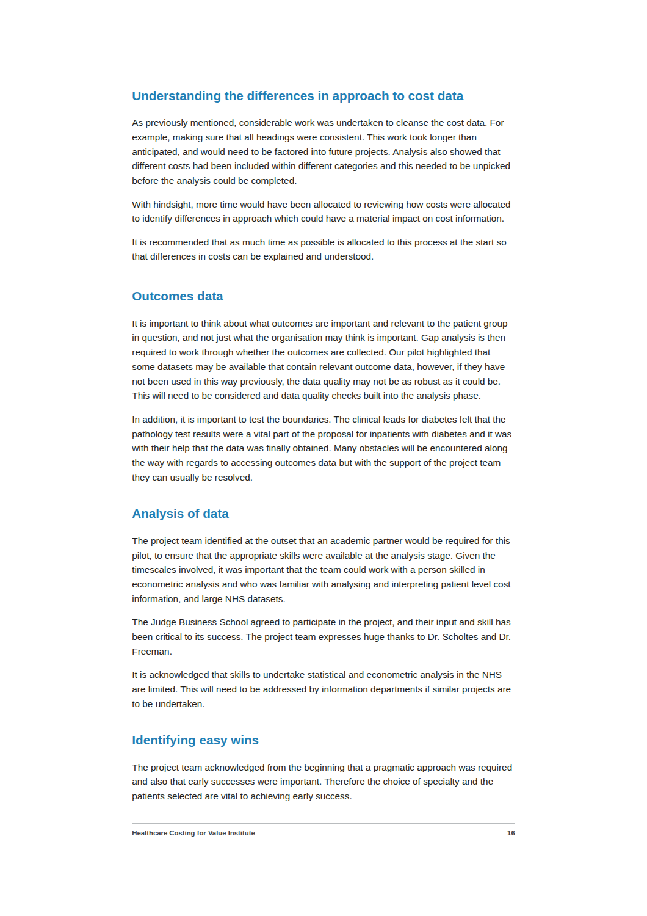Understanding the differences in approach to cost data
As previously mentioned, considerable work was undertaken to cleanse the cost data. For example, making sure that all headings were consistent. This work took longer than anticipated, and would need to be factored into future projects. Analysis also showed that different costs had been included within different categories and this needed to be unpicked before the analysis could be completed.
With hindsight, more time would have been allocated to reviewing how costs were allocated to identify differences in approach which could have a material impact on cost information.
It is recommended that as much time as possible is allocated to this process at the start so that differences in costs can be explained and understood.
Outcomes data
It is important to think about what outcomes are important and relevant to the patient group in question, and not just what the organisation may think is important. Gap analysis is then required to work through whether the outcomes are collected. Our pilot highlighted that some datasets may be available that contain relevant outcome data, however, if they have not been used in this way previously, the data quality may not be as robust as it could be. This will need to be considered and data quality checks built into the analysis phase.
In addition, it is important to test the boundaries. The clinical leads for diabetes felt that the pathology test results were a vital part of the proposal for inpatients with diabetes and it was with their help that the data was finally obtained. Many obstacles will be encountered along the way with regards to accessing outcomes data but with the support of the project team they can usually be resolved.
Analysis of data
The project team identified at the outset that an academic partner would be required for this pilot, to ensure that the appropriate skills were available at the analysis stage. Given the timescales involved, it was important that the team could work with a person skilled in econometric analysis and who was familiar with analysing and interpreting patient level cost information, and large NHS datasets.
The Judge Business School agreed to participate in the project, and their input and skill has been critical to its success. The project team expresses huge thanks to Dr. Scholtes and Dr. Freeman.
It is acknowledged that skills to undertake statistical and econometric analysis in the NHS are limited. This will need to be addressed by information departments if similar projects are to be undertaken.
Identifying easy wins
The project team acknowledged from the beginning that a pragmatic approach was required and also that early successes were important. Therefore the choice of specialty and the patients selected are vital to achieving early success.
Healthcare Costing for Value Institute 16